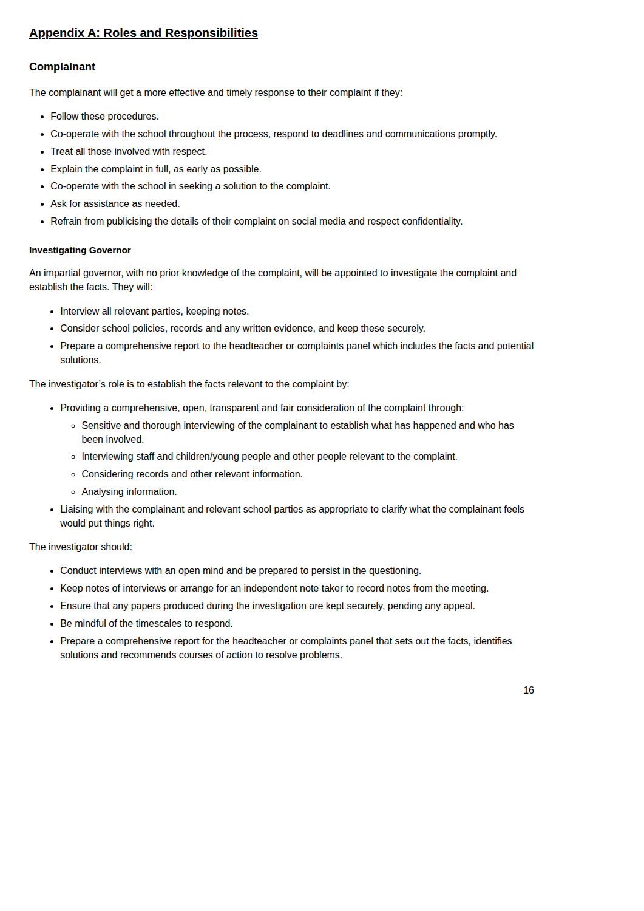Appendix A: Roles and Responsibilities
Complainant
The complainant will get a more effective and timely response to their complaint if they:
Follow these procedures.
Co-operate with the school throughout the process, respond to deadlines and communications promptly.
Treat all those involved with respect.
Explain the complaint in full, as early as possible.
Co-operate with the school in seeking a solution to the complaint.
Ask for assistance as needed.
Refrain from publicising the details of their complaint on social media and respect confidentiality.
Investigating Governor
An impartial governor, with no prior knowledge of the complaint, will be appointed to investigate the complaint and establish the facts. They will:
Interview all relevant parties, keeping notes.
Consider school policies, records and any written evidence, and keep these securely.
Prepare a comprehensive report to the headteacher or complaints panel which includes the facts and potential solutions.
The investigator’s role is to establish the facts relevant to the complaint by:
Providing a comprehensive, open, transparent and fair consideration of the complaint through:
Sensitive and thorough interviewing of the complainant to establish what has happened and who has been involved.
Interviewing staff and children/young people and other people relevant to the complaint.
Considering records and other relevant information.
Analysing information.
Liaising with the complainant and relevant school parties as appropriate to clarify what the complainant feels would put things right.
The investigator should:
Conduct interviews with an open mind and be prepared to persist in the questioning.
Keep notes of interviews or arrange for an independent note taker to record notes from the meeting.
Ensure that any papers produced during the investigation are kept securely, pending any appeal.
Be mindful of the timescales to respond.
Prepare a comprehensive report for the headteacher or complaints panel that sets out the facts, identifies solutions and recommends courses of action to resolve problems.
16